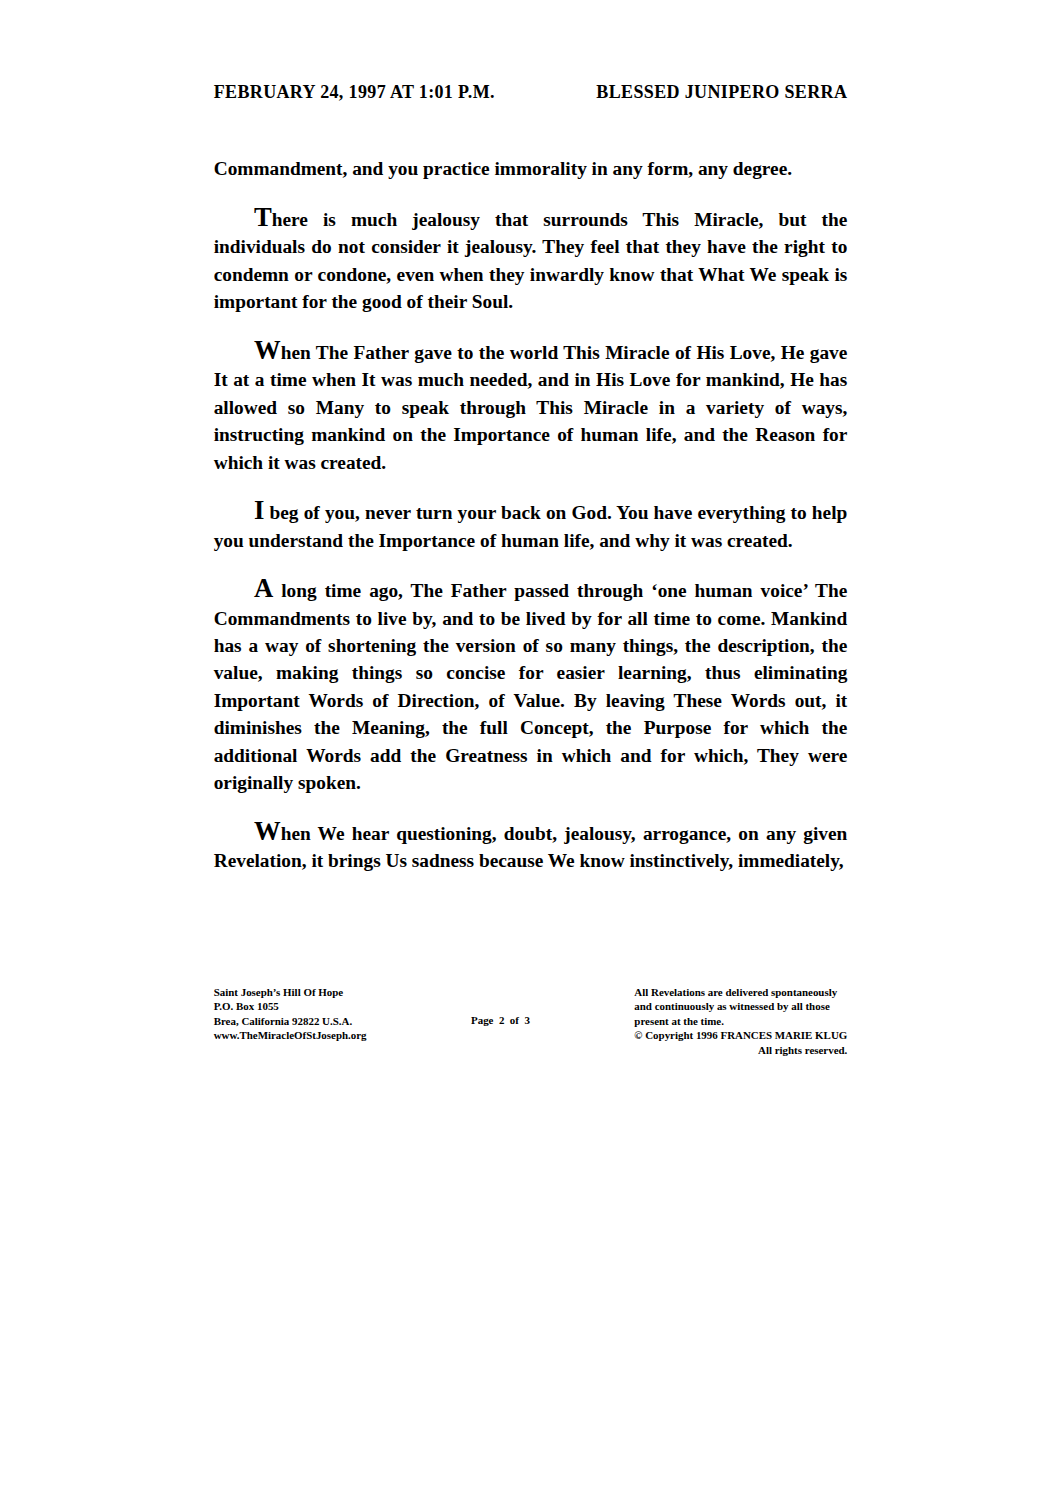FEBRUARY 24, 1997 AT 1:01 P.M. BLESSED JUNIPERO SERRA
Commandment, and you practice immorality in any form, any degree.
There is much jealousy that surrounds This Miracle, but the individuals do not consider it jealousy. They feel that they have the right to condemn or condone, even when they inwardly know that What We speak is important for the good of their Soul.
When The Father gave to the world This Miracle of His Love, He gave It at a time when It was much needed, and in His Love for mankind, He has allowed so Many to speak through This Miracle in a variety of ways, instructing mankind on the Importance of human life, and the Reason for which it was created.
I beg of you, never turn your back on God. You have everything to help you understand the Importance of human life, and why it was created.
A long time ago, The Father passed through ‘one human voice’ The Commandments to live by, and to be lived by for all time to come. Mankind has a way of shortening the version of so many things, the description, the value, making things so concise for easier learning, thus eliminating Important Words of Direction, of Value. By leaving These Words out, it diminishes the Meaning, the full Concept, the Purpose for which the additional Words add the Greatness in which and for which, They were originally spoken.
When We hear questioning, doubt, jealousy, arrogance, on any given Revelation, it brings Us sadness because We know instinctively, immediately,
Saint Joseph’s Hill Of Hope
P.O. Box 1055
Brea, California 92822 U.S.A.
www.TheMiracleOfStJoseph.org
Page 2 of 3
All Revelations are delivered spontaneously
and continuously as witnessed by all those
present at the time.
© Copyright 1996 FRANCES MARIE KLUG All rights reserved.